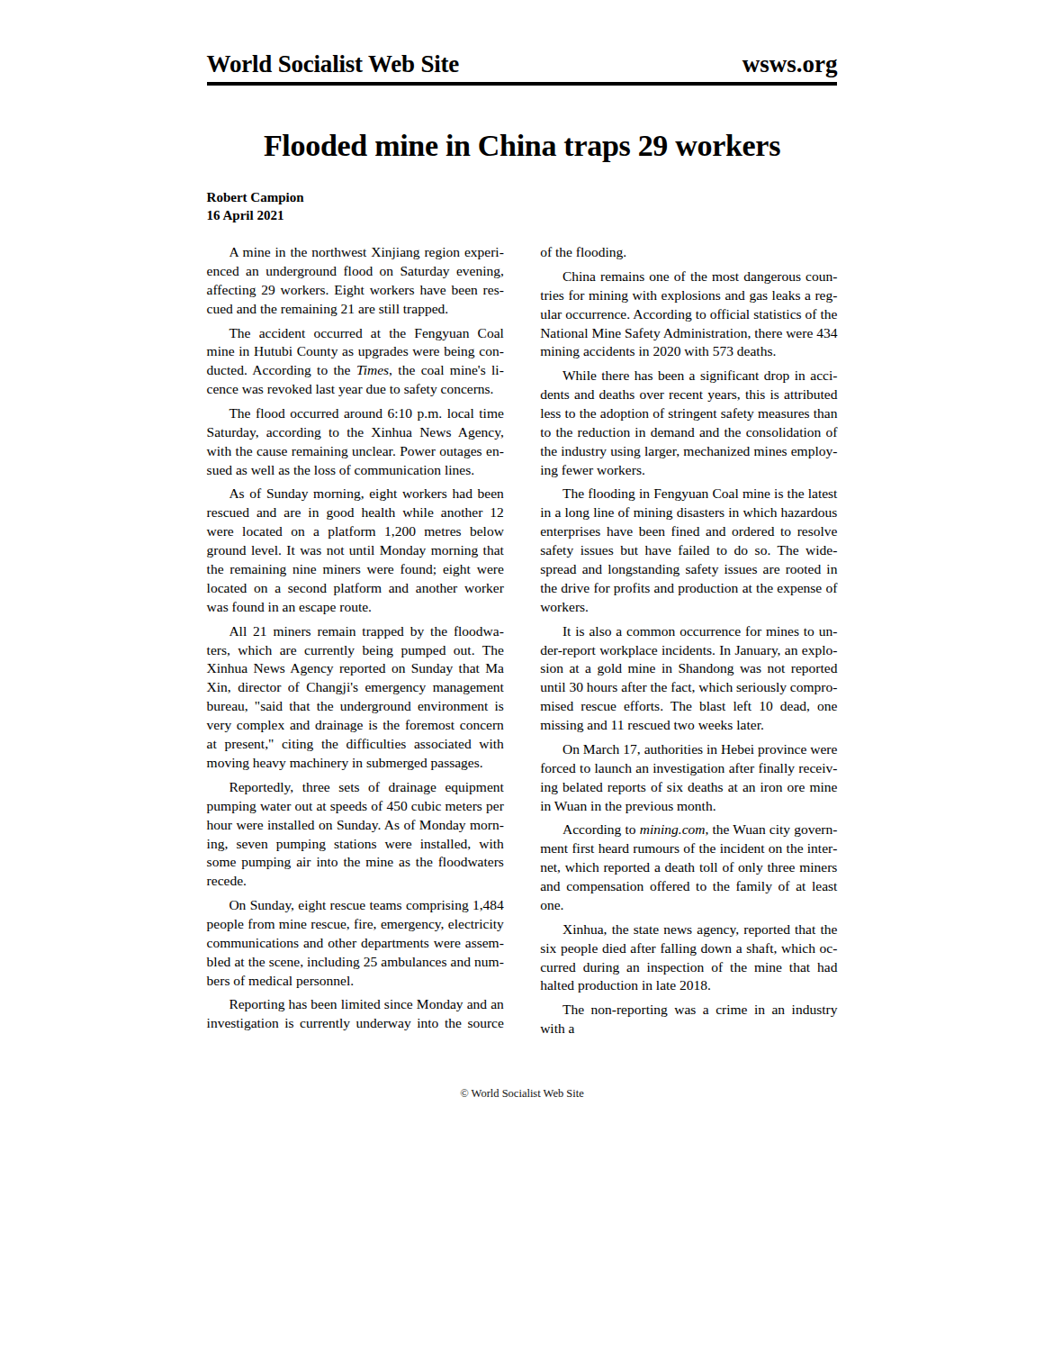World Socialist Web Site
wsws.org
Flooded mine in China traps 29 workers
Robert Campion16 April 2021
A mine in the northwest Xinjiang region experienced an underground flood on Saturday evening, affecting 29 workers. Eight workers have been rescued and the remaining 21 are still trapped.
The accident occurred at the Fengyuan Coal mine in Hutubi County as upgrades were being conducted. According to the Times, the coal mine's licence was revoked last year due to safety concerns.
The flood occurred around 6:10 p.m. local time Saturday, according to the Xinhua News Agency, with the cause remaining unclear. Power outages ensued as well as the loss of communication lines.
As of Sunday morning, eight workers had been rescued and are in good health while another 12 were located on a platform 1,200 metres below ground level. It was not until Monday morning that the remaining nine miners were found; eight were located on a second platform and another worker was found in an escape route.
All 21 miners remain trapped by the floodwaters, which are currently being pumped out. The Xinhua News Agency reported on Sunday that Ma Xin, director of Changji's emergency management bureau, "said that the underground environment is very complex and drainage is the foremost concern at present," citing the difficulties associated with moving heavy machinery in submerged passages.
Reportedly, three sets of drainage equipment pumping water out at speeds of 450 cubic meters per hour were installed on Sunday. As of Monday morning, seven pumping stations were installed, with some pumping air into the mine as the floodwaters recede.
On Sunday, eight rescue teams comprising 1,484 people from mine rescue, fire, emergency, electricity communications and other departments were assembled at the scene, including 25 ambulances and numbers of medical personnel.
Reporting has been limited since Monday and an investigation is currently underway into the source of the flooding.
China remains one of the most dangerous countries for mining with explosions and gas leaks a regular occurrence. According to official statistics of the National Mine Safety Administration, there were 434 mining accidents in 2020 with 573 deaths.
While there has been a significant drop in accidents and deaths over recent years, this is attributed less to the adoption of stringent safety measures than to the reduction in demand and the consolidation of the industry using larger, mechanized mines employing fewer workers.
The flooding in Fengyuan Coal mine is the latest in a long line of mining disasters in which hazardous enterprises have been fined and ordered to resolve safety issues but have failed to do so. The widespread and longstanding safety issues are rooted in the drive for profits and production at the expense of workers.
It is also a common occurrence for mines to under-report workplace incidents. In January, an explosion at a gold mine in Shandong was not reported until 30 hours after the fact, which seriously compromised rescue efforts. The blast left 10 dead, one missing and 11 rescued two weeks later.
On March 17, authorities in Hebei province were forced to launch an investigation after finally receiving belated reports of six deaths at an iron ore mine in Wuan in the previous month.
According to mining.com, the Wuan city government first heard rumours of the incident on the internet, which reported a death toll of only three miners and compensation offered to the family of at least one.
Xinhua, the state news agency, reported that the six people died after falling down a shaft, which occurred during an inspection of the mine that had halted production in late 2018.
The non-reporting was a crime in an industry with a
© World Socialist Web Site